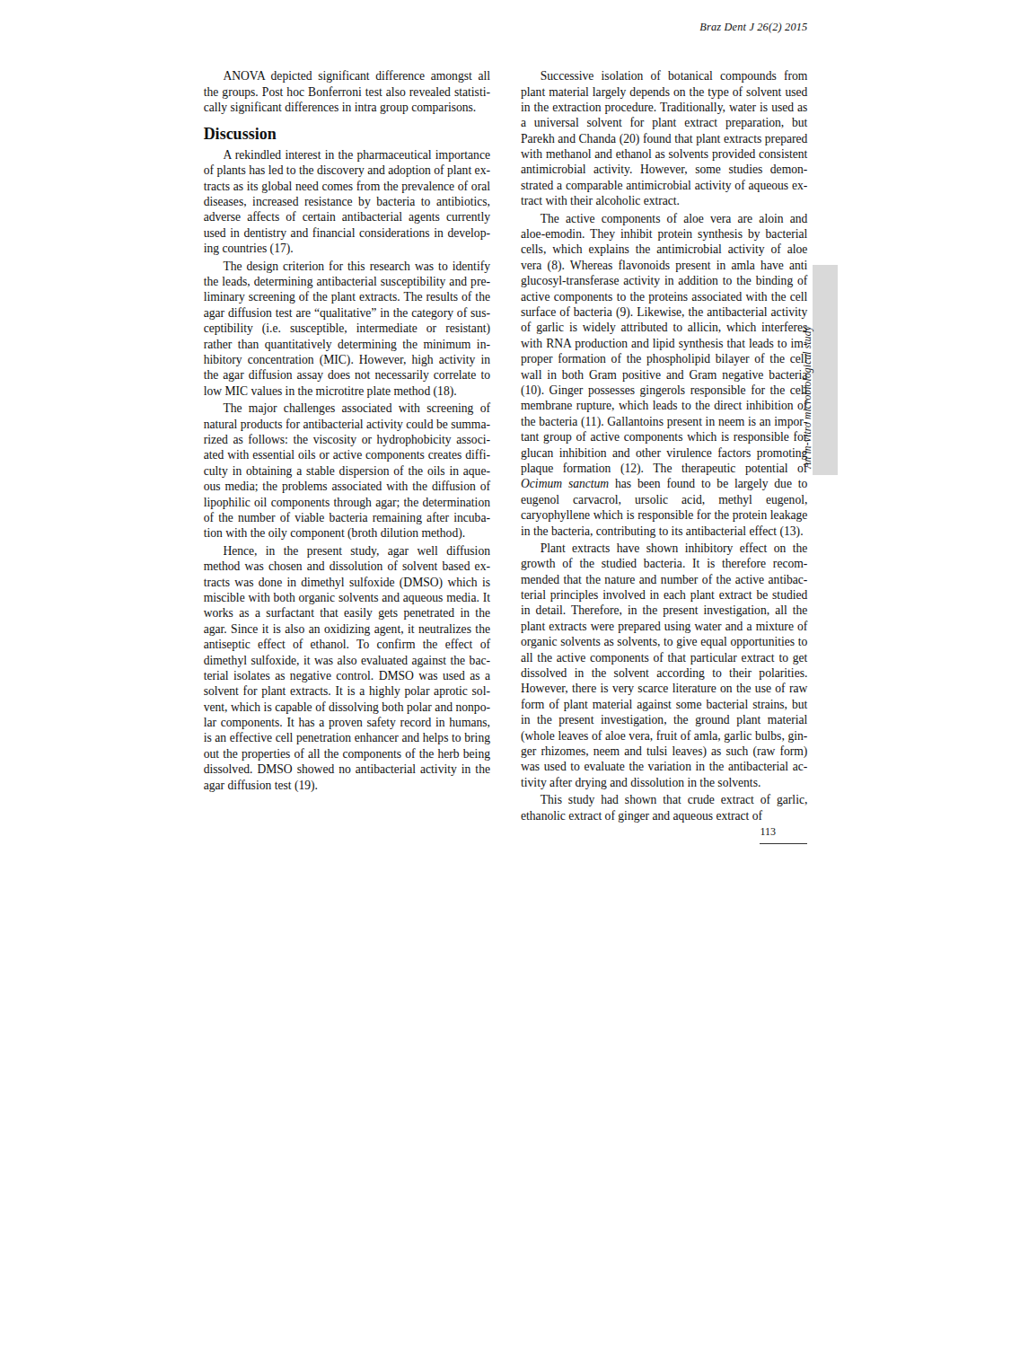Braz Dent J 26(2) 2015
An in-vitro microbiological study
ANOVA depicted significant difference amongst all the groups. Post hoc Bonferroni test also revealed statistically significant differences in intra group comparisons.
Discussion
A rekindled interest in the pharmaceutical importance of plants has led to the discovery and adoption of plant extracts as its global need comes from the prevalence of oral diseases, increased resistance by bacteria to antibiotics, adverse affects of certain antibacterial agents currently used in dentistry and financial considerations in developing countries (17).
The design criterion for this research was to identify the leads, determining antibacterial susceptibility and preliminary screening of the plant extracts. The results of the agar diffusion test are “qualitative” in the category of susceptibility (i.e. susceptible, intermediate or resistant) rather than quantitatively determining the minimum inhibitory concentration (MIC). However, high activity in the agar diffusion assay does not necessarily correlate to low MIC values in the microtitre plate method (18).
The major challenges associated with screening of natural products for antibacterial activity could be summarized as follows: the viscosity or hydrophobicity associated with essential oils or active components creates difficulty in obtaining a stable dispersion of the oils in aqueous media; the problems associated with the diffusion of lipophilic oil components through agar; the determination of the number of viable bacteria remaining after incubation with the oily component (broth dilution method).
Hence, in the present study, agar well diffusion method was chosen and dissolution of solvent based extracts was done in dimethyl sulfoxide (DMSO) which is miscible with both organic solvents and aqueous media. It works as a surfactant that easily gets penetrated in the agar. Since it is also an oxidizing agent, it neutralizes the antiseptic effect of ethanol. To confirm the effect of dimethyl sulfoxide, it was also evaluated against the bacterial isolates as negative control. DMSO was used as a solvent for plant extracts. It is a highly polar aprotic solvent, which is capable of dissolving both polar and nonpolar components. It has a proven safety record in humans, is an effective cell penetration enhancer and helps to bring out the properties of all the components of the herb being dissolved. DMSO showed no antibacterial activity in the agar diffusion test (19).
Successive isolation of botanical compounds from plant material largely depends on the type of solvent used in the extraction procedure. Traditionally, water is used as a universal solvent for plant extract preparation, but Parekh and Chanda (20) found that plant extracts prepared with methanol and ethanol as solvents provided consistent antimicrobial activity. However, some studies demonstrated a comparable antimicrobial activity of aqueous extract with their alcoholic extract.
The active components of aloe vera are aloin and aloe-emodin. They inhibit protein synthesis by bacterial cells, which explains the antimicrobial activity of aloe vera (8). Whereas flavonoids present in amla have anti glucosyl-transferase activity in addition to the binding of active components to the proteins associated with the cell surface of bacteria (9). Likewise, the antibacterial activity of garlic is widely attributed to allicin, which interferes with RNA production and lipid synthesis that leads to improper formation of the phospholipid bilayer of the cell wall in both Gram positive and Gram negative bacteria (10). Ginger possesses gingerols responsible for the cell membrane rupture, which leads to the direct inhibition of the bacteria (11). Gallantoins present in neem is an important group of active components which is responsible for glucan inhibition and other virulence factors promoting plaque formation (12). The therapeutic potential of Ocimum sanctum has been found to be largely due to eugenol carvacrol, ursolic acid, methyl eugenol, caryophyllene which is responsible for the protein leakage in the bacteria, contributing to its antibacterial effect (13).
Plant extracts have shown inhibitory effect on the growth of the studied bacteria. It is therefore recommended that the nature and number of the active antibacterial principles involved in each plant extract be studied in detail. Therefore, in the present investigation, all the plant extracts were prepared using water and a mixture of organic solvents as solvents, to give equal opportunities to all the active components of that particular extract to get dissolved in the solvent according to their polarities. However, there is very scarce literature on the use of raw form of plant material against some bacterial strains, but in the present investigation, the ground plant material (whole leaves of aloe vera, fruit of amla, garlic bulbs, ginger rhizomes, neem and tulsi leaves) as such (raw form) was used to evaluate the variation in the antibacterial activity after drying and dissolution in the solvents.
This study had shown that crude extract of garlic, ethanolic extract of ginger and aqueous extract of
113